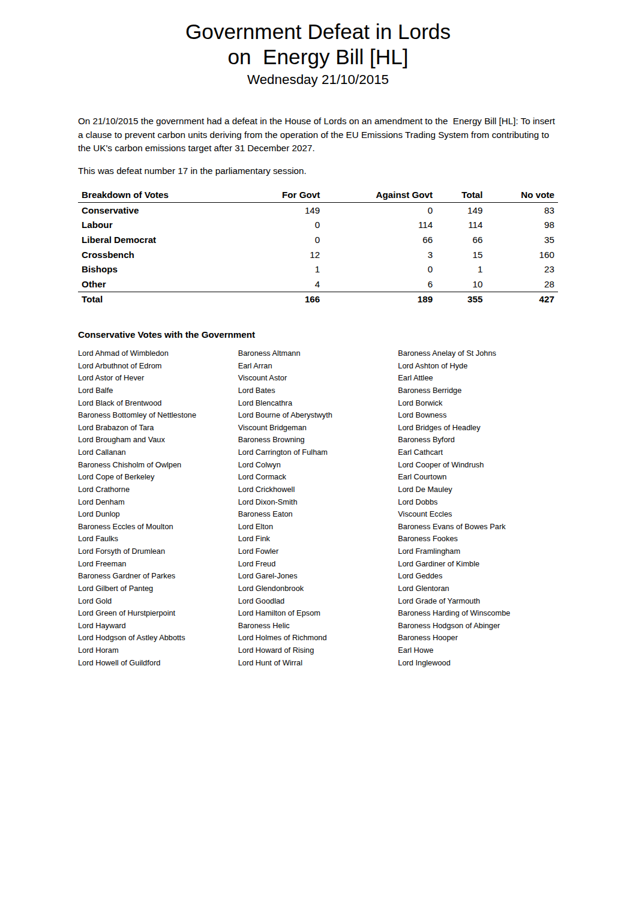Government Defeat in Lords
on Energy Bill [HL]
Wednesday 21/10/2015
On 21/10/2015 the government had a defeat in the House of Lords on an amendment to the Energy Bill [HL]: To insert a clause to prevent carbon units deriving from the operation of the EU Emissions Trading System from contributing to the UK's carbon emissions target after 31 December 2027.
This was defeat number 17 in the parliamentary session.
| Breakdown of Votes | For Govt | Against Govt | Total | No vote |
| --- | --- | --- | --- | --- |
| Conservative | 149 | 0 | 149 | 83 |
| Labour | 0 | 114 | 114 | 98 |
| Liberal Democrat | 0 | 66 | 66 | 35 |
| Crossbench | 12 | 3 | 15 | 160 |
| Bishops | 1 | 0 | 1 | 23 |
| Other | 4 | 6 | 10 | 28 |
| Total | 166 | 189 | 355 | 427 |
Conservative Votes with the Government
| Lord Ahmad of Wimbledon | Baroness Altmann | Baroness Anelay of St Johns |
| Lord Arbuthnot of Edrom | Earl Arran | Lord Ashton of Hyde |
| Lord Astor of Hever | Viscount Astor | Earl Attlee |
| Lord Balfe | Lord Bates | Baroness Berridge |
| Lord Black of Brentwood | Lord Blencathra | Lord Borwick |
| Baroness Bottomley of Nettlestone | Lord Bourne of Aberystwyth | Lord Bowness |
| Lord Brabazon of Tara | Viscount Bridgeman | Lord Bridges of Headley |
| Lord Brougham and Vaux | Baroness Browning | Baroness Byford |
| Lord Callanan | Lord Carrington of Fulham | Earl Cathcart |
| Baroness Chisholm of Owlpen | Lord Colwyn | Lord Cooper of Windrush |
| Lord Cope of Berkeley | Lord Cormack | Earl Courtown |
| Lord Crathorne | Lord Crickhowell | Lord De Mauley |
| Lord Denham | Lord Dixon-Smith | Lord Dobbs |
| Lord Dunlop | Baroness Eaton | Viscount Eccles |
| Baroness Eccles of Moulton | Lord Elton | Baroness Evans of Bowes Park |
| Lord Faulks | Lord Fink | Baroness Fookes |
| Lord Forsyth of Drumlean | Lord Fowler | Lord Framlingham |
| Lord Freeman | Lord Freud | Lord Gardiner of Kimble |
| Baroness Gardner of Parkes | Lord Garel-Jones | Lord Geddes |
| Lord Gilbert of Panteg | Lord Glendonbrook | Lord Glentoran |
| Lord Gold | Lord Goodlad | Lord Grade of Yarmouth |
| Lord Green of Hurstpierpoint | Lord Hamilton of Epsom | Baroness Harding of Winscombe |
| Lord Hayward | Baroness Helic | Baroness Hodgson of Abinger |
| Lord Hodgson of Astley Abbotts | Lord Holmes of Richmond | Baroness Hooper |
| Lord Horam | Lord Howard of Rising | Earl Howe |
| Lord Howell of Guildford | Lord Hunt of Wirral | Lord Inglewood |